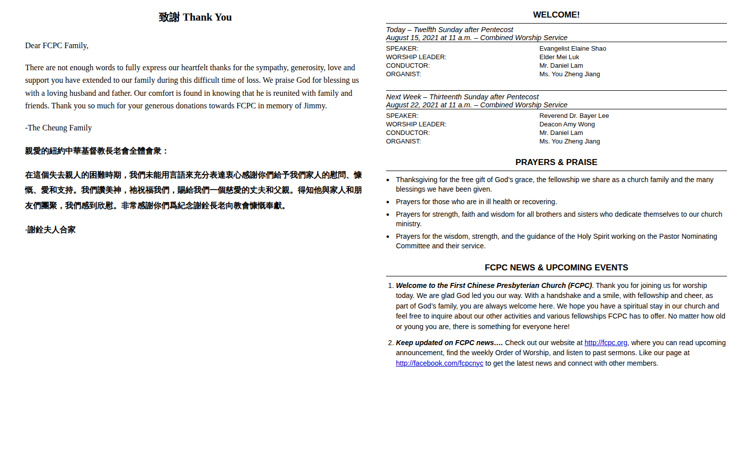致謝 Thank You
Dear FCPC Family,
There are not enough words to fully express our heartfelt thanks for the sympathy, generosity, love and support you have extended to our family during this difficult time of loss. We praise God for blessing us with a loving husband and father. Our comfort is found in knowing that he is reunited with family and friends. Thank you so much for your generous donations towards FCPC in memory of Jimmy.
-The Cheung Family
親愛的紐約中華基督教長老會全體會衆：
在這個失去親人的困難時期，我們未能用言語來充分表達衷心感謝你們給予我們家人的慰問、慷慨、愛和支持。我們讚美神，祂祝福我們，賜給我們一個慈愛的丈夫和父親。得知他與家人和朋友們團聚，我們感到欣慰。非常感謝你們爲紀念謝銓長老向教會慷慨奉獻。
-謝銓夫人合家
WELCOME!
Today – Twelfth Sunday after Pentecost
August 15, 2021 at 11 a.m. – Combined Worship Service
| SPEAKER: | Evangelist Elaine Shao |
| WORSHIP LEADER: | Elder Mei Luk |
| CONDUCTOR: | Mr. Daniel Lam |
| ORGANIST: | Ms. You Zheng Jiang |
Next Week – Thirteenth Sunday after Pentecost
August 22, 2021 at 11 a.m. – Combined Worship Service
| SPEAKER: | Reverend Dr. Bayer Lee |
| WORSHIP LEADER: | Deacon Amy Wong |
| CONDUCTOR: | Mr. Daniel Lam |
| ORGANIST: | Ms. You Zheng Jiang |
PRAYERS & PRAISE
Thanksgiving for the free gift of God’s grace, the fellowship we share as a church family and the many blessings we have been given.
Prayers for those who are in ill health or recovering.
Prayers for strength, faith and wisdom for all brothers and sisters who dedicate themselves to our church ministry.
Prayers for the wisdom, strength, and the guidance of the Holy Spirit working on the Pastor Nominating Committee and their service.
FCPC NEWS & UPCOMING EVENTS
Welcome to the First Chinese Presbyterian Church (FCPC). Thank you for joining us for worship today. We are glad God led you our way. With a handshake and a smile, with fellowship and cheer, as part of God’s family, you are always welcome here. We hope you have a spiritual stay in our church and feel free to inquire about our other activities and various fellowships FCPC has to offer. No matter how old or young you are, there is something for everyone here!
Keep updated on FCPC news…. Check out our website at http://fcpc.org, where you can read upcoming announcement, find the weekly Order of Worship, and listen to past sermons. Like our page at http://facebook.com/fcpcnyc to get the latest news and connect with other members.